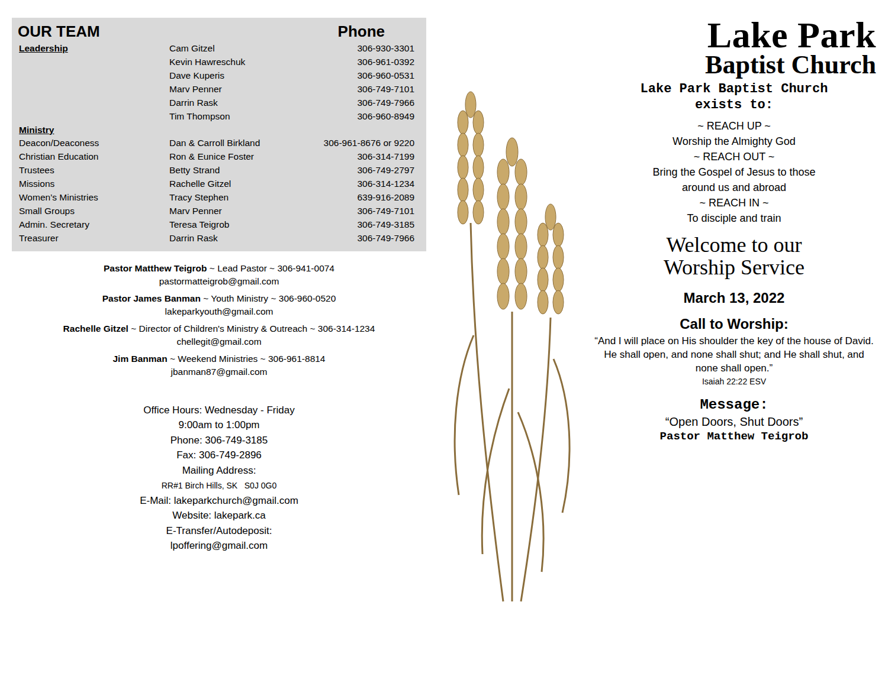OUR TEAM Phone
| Leadership | Cam Gitzel | 306-930-3301 |
| | Kevin Hawreschuk | 306-961-0392 |
| | Dave Kuperis | 306-960-0531 |
| | Marv Penner | 306-749-7101 |
| | Darrin Rask | 306-749-7966 |
| | Tim Thompson | 306-960-8949 |
| Ministry | | |
| Deacon/Deaconess | Dan & Carroll Birkland | 306-961-8676 or 9220 |
| Christian Education | Ron & Eunice Foster | 306-314-7199 |
| Trustees | Betty Strand | 306-749-2797 |
| Missions | Rachelle Gitzel | 306-314-1234 |
| Women’s Ministries | Tracy Stephen | 639-916-2089 |
| Small Groups | Marv Penner | 306-749-7101 |
| Admin. Secretary | Teresa Teigrob | 306-749-3185 |
| Treasurer | Darrin Rask | 306-749-7966 |
Pastor Matthew Teigrob ~ Lead Pastor ~ 306-941-0074
pastormatteigrob@gmail.com
Pastor James Banman ~ Youth Ministry ~ 306-960-0520
lakeparkyouth@gmail.com
Rachelle Gitzel ~ Director of Children's Ministry & Outreach ~ 306-314-1234
chellegit@gmail.com
Jim Banman ~ Weekend Ministries ~ 306-961-8814
jbanman87@gmail.com
Office Hours: Wednesday - Friday
9:00am to 1:00pm
Phone: 306-749-3185
Fax: 306-749-2896
Mailing Address:
RR#1 Birch Hills, SK S0J 0G0
E-Mail: lakeparkchurch@gmail.com
Website: lakepark.ca
E-Transfer/Autodeposit:
lpoffering@gmail.com
Lake Park Baptist Church
Lake Park Baptist Church
exists to:
~ REACH UP ~
Worship the Almighty God
~ REACH OUT ~
Bring the Gospel of Jesus to those
around us and abroad
~ REACH IN ~
To disciple and train
Welcome to our
Worship Service
March 13, 2022
Call to Worship:
“And I will place on His shoulder the key of the house of David. He shall open, and none shall shut; and He shall shut, and none shall open.”
Isaiah 22:22 ESV
Message:
“Open Doors, Shut Doors”
Pastor Matthew Teigrob